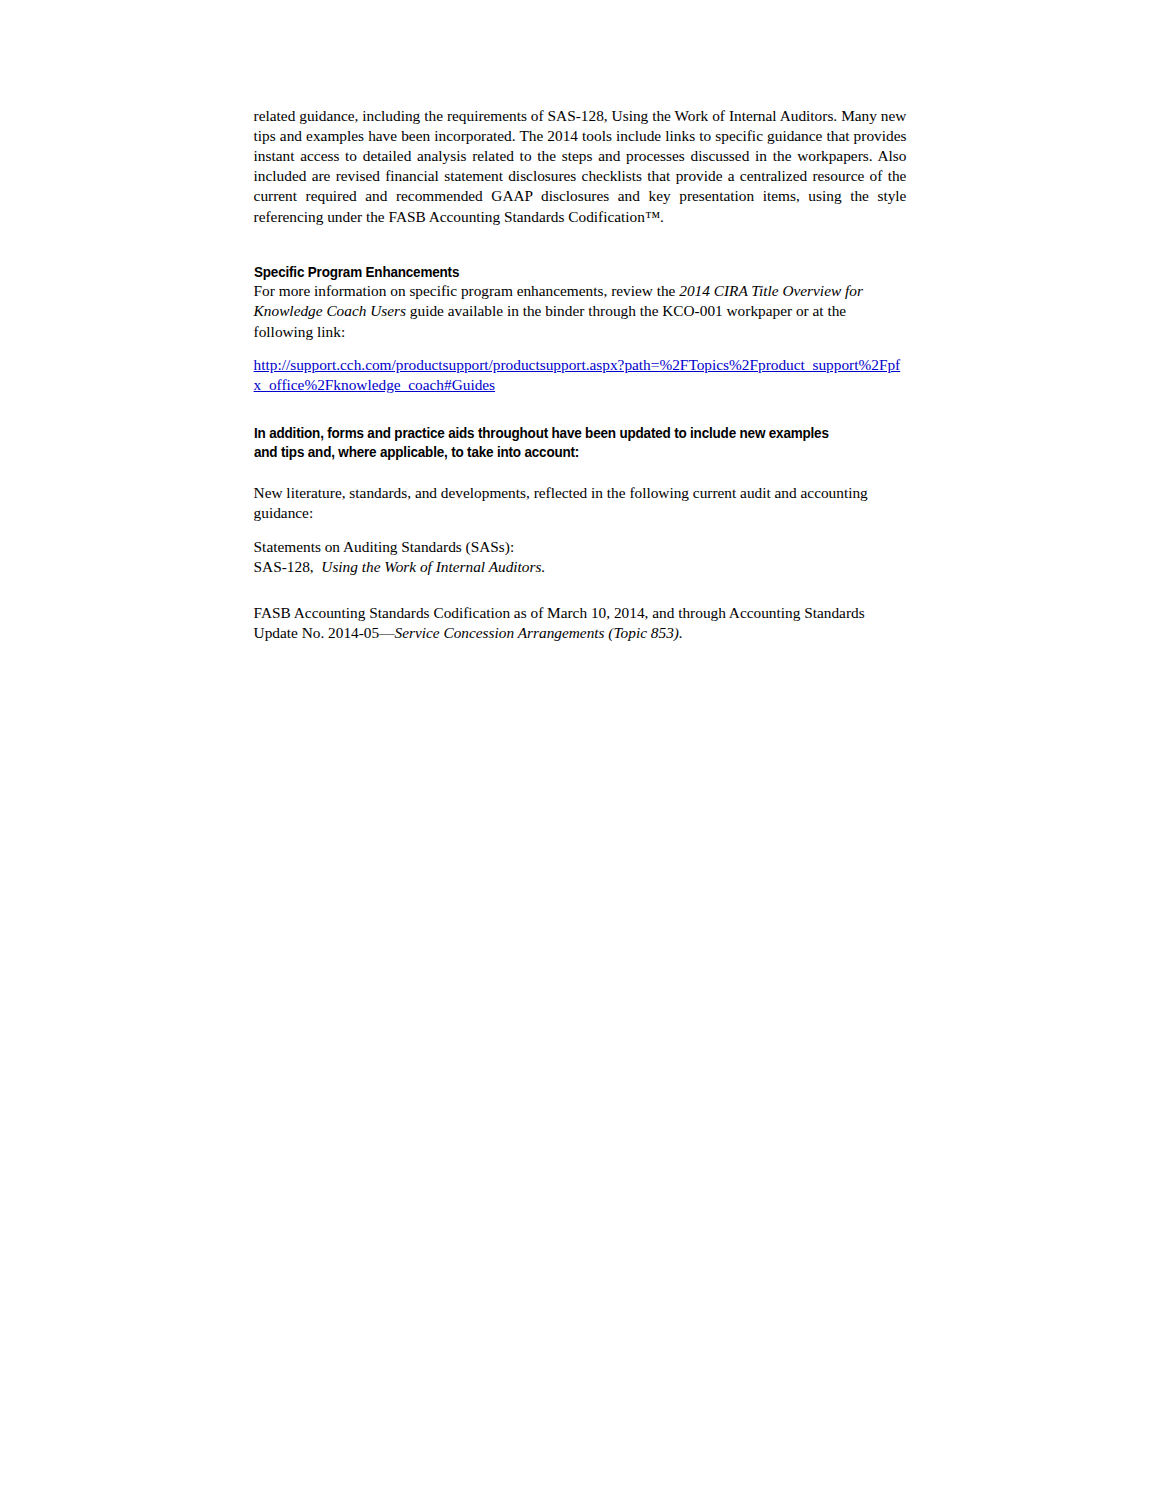related guidance, including the requirements of SAS-128, Using the Work of Internal Auditors. Many new tips and examples have been incorporated. The 2014 tools include links to specific guidance that provides instant access to detailed analysis related to the steps and processes discussed in the workpapers. Also included are revised financial statement disclosures checklists that provide a centralized resource of the current required and recommended GAAP disclosures and key presentation items, using the style referencing under the FASB Accounting Standards Codification™.
Specific Program Enhancements
For more information on specific program enhancements, review the 2014 CIRA Title Overview for Knowledge Coach Users guide available in the binder through the KCO-001 workpaper or at the following link:
http://support.cch.com/productsupport/productsupport.aspx?path=%2FTopics%2Fproduct_support%2Fpfx_office%2Fknowledge_coach#Guides
In addition, forms and practice aids throughout have been updated to include new examples and tips and, where applicable, to take into account:
New literature, standards, and developments, reflected in the following current audit and accounting guidance:
Statements on Auditing Standards (SASs):
SAS-128, Using the Work of Internal Auditors.
FASB Accounting Standards Codification as of March 10, 2014, and through Accounting Standards Update No. 2014-05—Service Concession Arrangements (Topic 853).